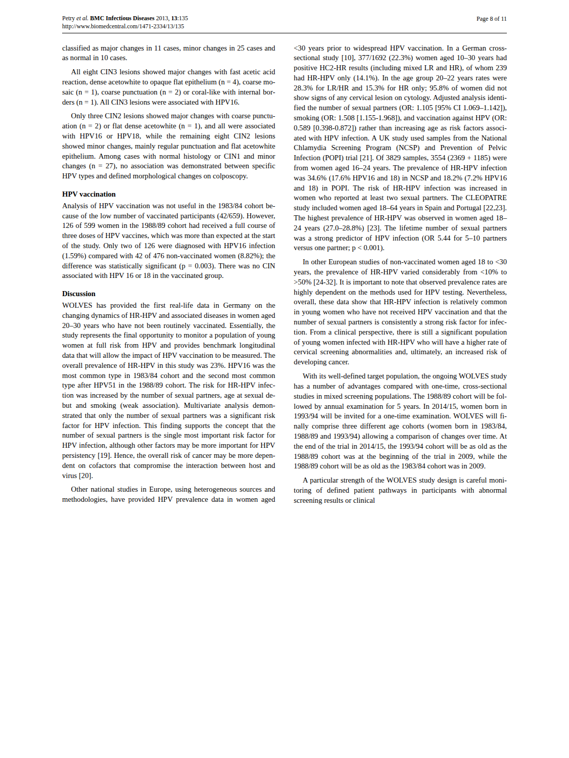Petry et al. BMC Infectious Diseases 2013, 13:135 http://www.biomedcentral.com/1471-2334/13/135
Page 8 of 11
classified as major changes in 11 cases, minor changes in 25 cases and as normal in 10 cases.
All eight CIN3 lesions showed major changes with fast acetic acid reaction, dense acetowhite to opaque flat epithelium (n = 4), coarse mosaic (n = 1), coarse punctuation (n = 2) or coral-like with internal borders (n = 1). All CIN3 lesions were associated with HPV16.
Only three CIN2 lesions showed major changes with coarse punctuation (n = 2) or flat dense acetowhite (n = 1), and all were associated with HPV16 or HPV18, while the remaining eight CIN2 lesions showed minor changes, mainly regular punctuation and flat acetowhite epithelium. Among cases with normal histology or CIN1 and minor changes (n = 27), no association was demonstrated between specific HPV types and defined morphological changes on colposcopy.
HPV vaccination
Analysis of HPV vaccination was not useful in the 1983/84 cohort because of the low number of vaccinated participants (42/659). However, 126 of 599 women in the 1988/89 cohort had received a full course of three doses of HPV vaccines, which was more than expected at the start of the study. Only two of 126 were diagnosed with HPV16 infection (1.59%) compared with 42 of 476 non-vaccinated women (8.82%); the difference was statistically significant (p = 0.003). There was no CIN associated with HPV 16 or 18 in the vaccinated group.
Discussion
WOLVES has provided the first real-life data in Germany on the changing dynamics of HR-HPV and associated diseases in women aged 20–30 years who have not been routinely vaccinated. Essentially, the study represents the final opportunity to monitor a population of young women at full risk from HPV and provides benchmark longitudinal data that will allow the impact of HPV vaccination to be measured. The overall prevalence of HR-HPV in this study was 23%. HPV16 was the most common type in 1983/84 cohort and the second most common type after HPV51 in the 1988/89 cohort. The risk for HR-HPV infection was increased by the number of sexual partners, age at sexual debut and smoking (weak association). Multivariate analysis demonstrated that only the number of sexual partners was a significant risk factor for HPV infection. This finding supports the concept that the number of sexual partners is the single most important risk factor for HPV infection, although other factors may be more important for HPV persistency [19]. Hence, the overall risk of cancer may be more dependent on cofactors that compromise the interaction between host and virus [20].
Other national studies in Europe, using heterogeneous sources and methodologies, have provided HPV prevalence data in women aged <30 years prior to widespread HPV vaccination. In a German cross-sectional study [10], 377/1692 (22.3%) women aged 10–30 years had positive HC2-HR results (including mixed LR and HR), of whom 239 had HR-HPV only (14.1%). In the age group 20–22 years rates were 28.3% for LR/HR and 15.3% for HR only; 95.8% of women did not show signs of any cervical lesion on cytology. Adjusted analysis identified the number of sexual partners (OR: 1.105 [95% CI 1.069–1.142]), smoking (OR: 1.508 [1.155-1.968]), and vaccination against HPV (OR: 0.589 [0.398-0.872]) rather than increasing age as risk factors associated with HPV infection. A UK study used samples from the National Chlamydia Screening Program (NCSP) and Prevention of Pelvic Infection (POPI) trial [21]. Of 3829 samples, 3554 (2369 + 1185) were from women aged 16–24 years. The prevalence of HR-HPV infection was 34.6% (17.6% HPV16 and 18) in NCSP and 18.2% (7.2% HPV16 and 18) in POPI. The risk of HR-HPV infection was increased in women who reported at least two sexual partners. The CLEOPATRE study included women aged 18–64 years in Spain and Portugal [22,23]. The highest prevalence of HR-HPV was observed in women aged 18–24 years (27.0–28.8%) [23]. The lifetime number of sexual partners was a strong predictor of HPV infection (OR 5.44 for 5–10 partners versus one partner; p < 0.001).
In other European studies of non-vaccinated women aged 18 to <30 years, the prevalence of HR-HPV varied considerably from <10% to >50% [24-32]. It is important to note that observed prevalence rates are highly dependent on the methods used for HPV testing. Nevertheless, overall, these data show that HR-HPV infection is relatively common in young women who have not received HPV vaccination and that the number of sexual partners is consistently a strong risk factor for infection. From a clinical perspective, there is still a significant population of young women infected with HR-HPV who will have a higher rate of cervical screening abnormalities and, ultimately, an increased risk of developing cancer.
With its well-defined target population, the ongoing WOLVES study has a number of advantages compared with one-time, cross-sectional studies in mixed screening populations. The 1988/89 cohort will be followed by annual examination for 5 years. In 2014/15, women born in 1993/94 will be invited for a one-time examination. WOLVES will finally comprise three different age cohorts (women born in 1983/84, 1988/89 and 1993/94) allowing a comparison of changes over time. At the end of the trial in 2014/15, the 1993/94 cohort will be as old as the 1988/89 cohort was at the beginning of the trial in 2009, while the 1988/89 cohort will be as old as the 1983/84 cohort was in 2009.
A particular strength of the WOLVES study design is careful monitoring of defined patient pathways in participants with abnormal screening results or clinical